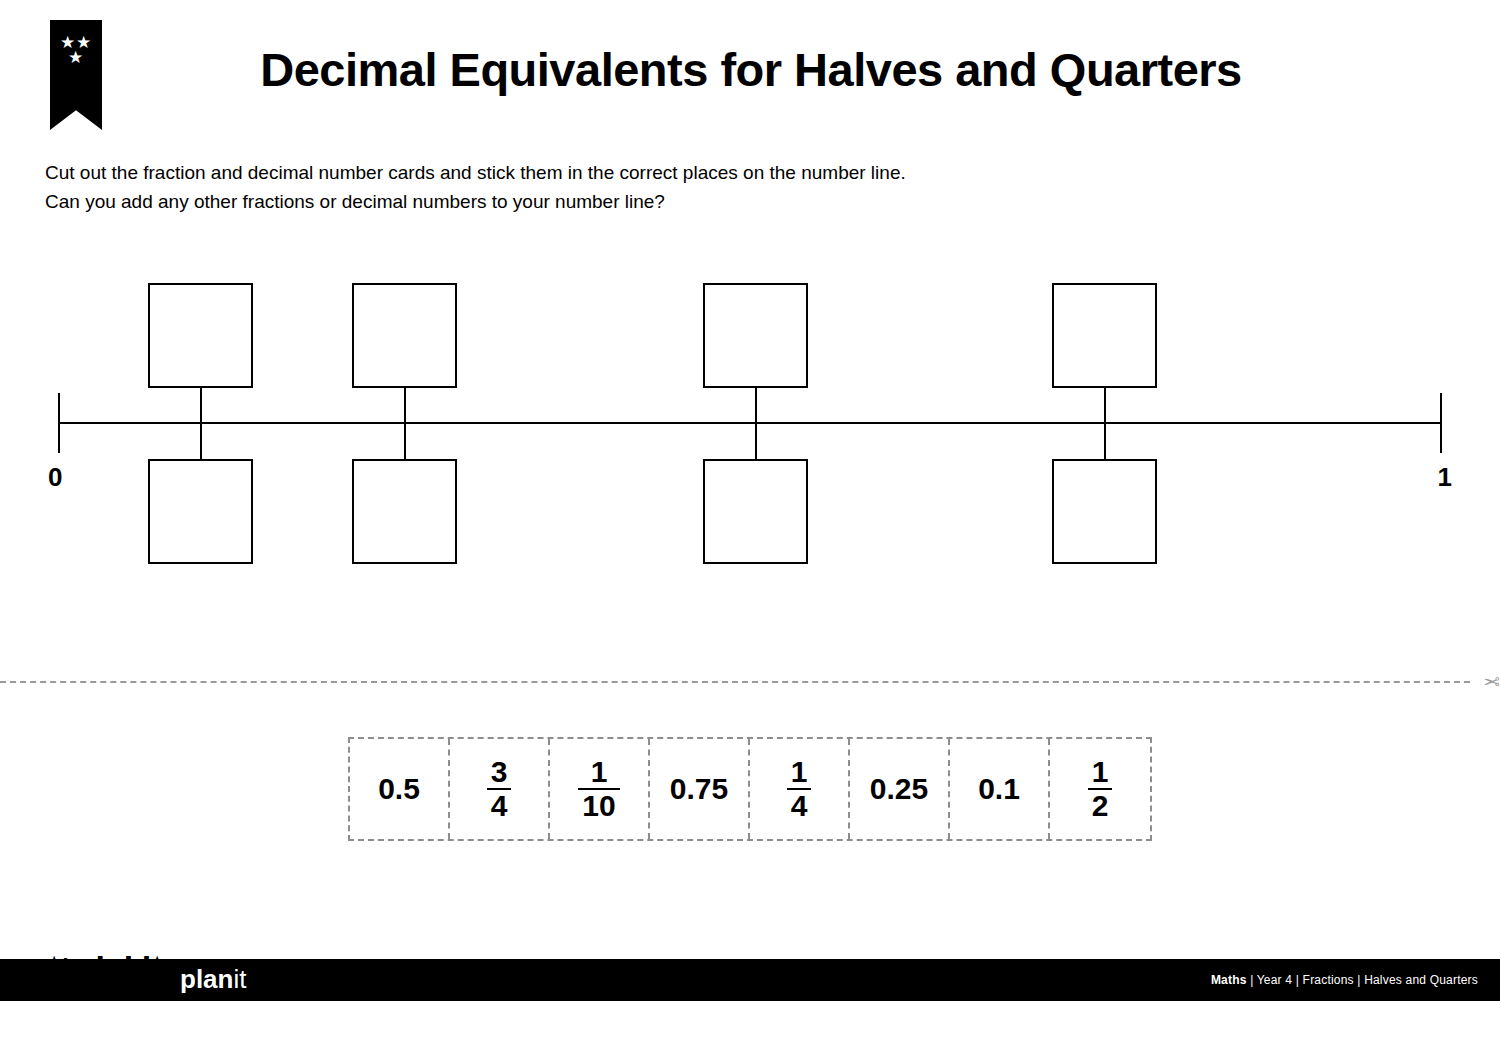★★★
Decimal Equivalents for Halves and Quarters
Cut out the fraction and decimal number cards and stick them in the correct places on the number line.
Can you add any other fractions or decimal numbers to your number line?
0
1
✂
0.5
34
110
0.75
14
0.25
0.1
12
planit
Maths | Year 4 | Fractions | Halves and Quarters
★twinkl★
twinkl.co.uk